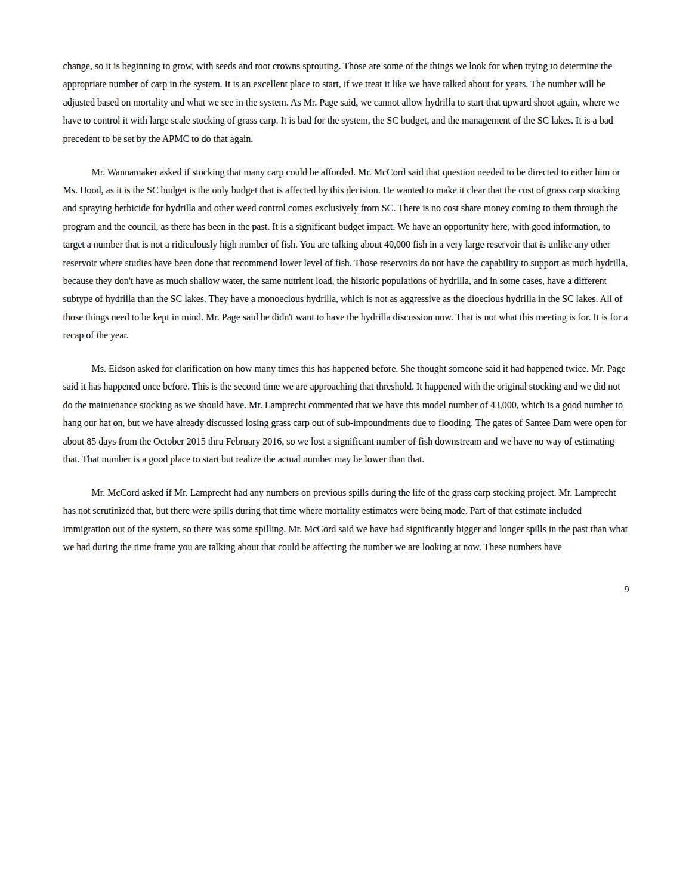change, so it is beginning to grow, with seeds and root crowns sprouting. Those are some of the things we look for when trying to determine the appropriate number of carp in the system. It is an excellent place to start, if we treat it like we have talked about for years. The number will be adjusted based on mortality and what we see in the system. As Mr. Page said, we cannot allow hydrilla to start that upward shoot again, where we have to control it with large scale stocking of grass carp. It is bad for the system, the SC budget, and the management of the SC lakes. It is a bad precedent to be set by the APMC to do that again.
Mr. Wannamaker asked if stocking that many carp could be afforded. Mr. McCord said that question needed to be directed to either him or Ms. Hood, as it is the SC budget is the only budget that is affected by this decision. He wanted to make it clear that the cost of grass carp stocking and spraying herbicide for hydrilla and other weed control comes exclusively from SC. There is no cost share money coming to them through the program and the council, as there has been in the past. It is a significant budget impact. We have an opportunity here, with good information, to target a number that is not a ridiculously high number of fish. You are talking about 40,000 fish in a very large reservoir that is unlike any other reservoir where studies have been done that recommend lower level of fish. Those reservoirs do not have the capability to support as much hydrilla, because they don't have as much shallow water, the same nutrient load, the historic populations of hydrilla, and in some cases, have a different subtype of hydrilla than the SC lakes. They have a monoecious hydrilla, which is not as aggressive as the dioecious hydrilla in the SC lakes. All of those things need to be kept in mind. Mr. Page said he didn't want to have the hydrilla discussion now. That is not what this meeting is for. It is for a recap of the year.
Ms. Eidson asked for clarification on how many times this has happened before. She thought someone said it had happened twice. Mr. Page said it has happened once before. This is the second time we are approaching that threshold. It happened with the original stocking and we did not do the maintenance stocking as we should have. Mr. Lamprecht commented that we have this model number of 43,000, which is a good number to hang our hat on, but we have already discussed losing grass carp out of sub-impoundments due to flooding. The gates of Santee Dam were open for about 85 days from the October 2015 thru February 2016, so we lost a significant number of fish downstream and we have no way of estimating that. That number is a good place to start but realize the actual number may be lower than that.
Mr. McCord asked if Mr. Lamprecht had any numbers on previous spills during the life of the grass carp stocking project. Mr. Lamprecht has not scrutinized that, but there were spills during that time where mortality estimates were being made. Part of that estimate included immigration out of the system, so there was some spilling. Mr. McCord said we have had significantly bigger and longer spills in the past than what we had during the time frame you are talking about that could be affecting the number we are looking at now. These numbers have
9